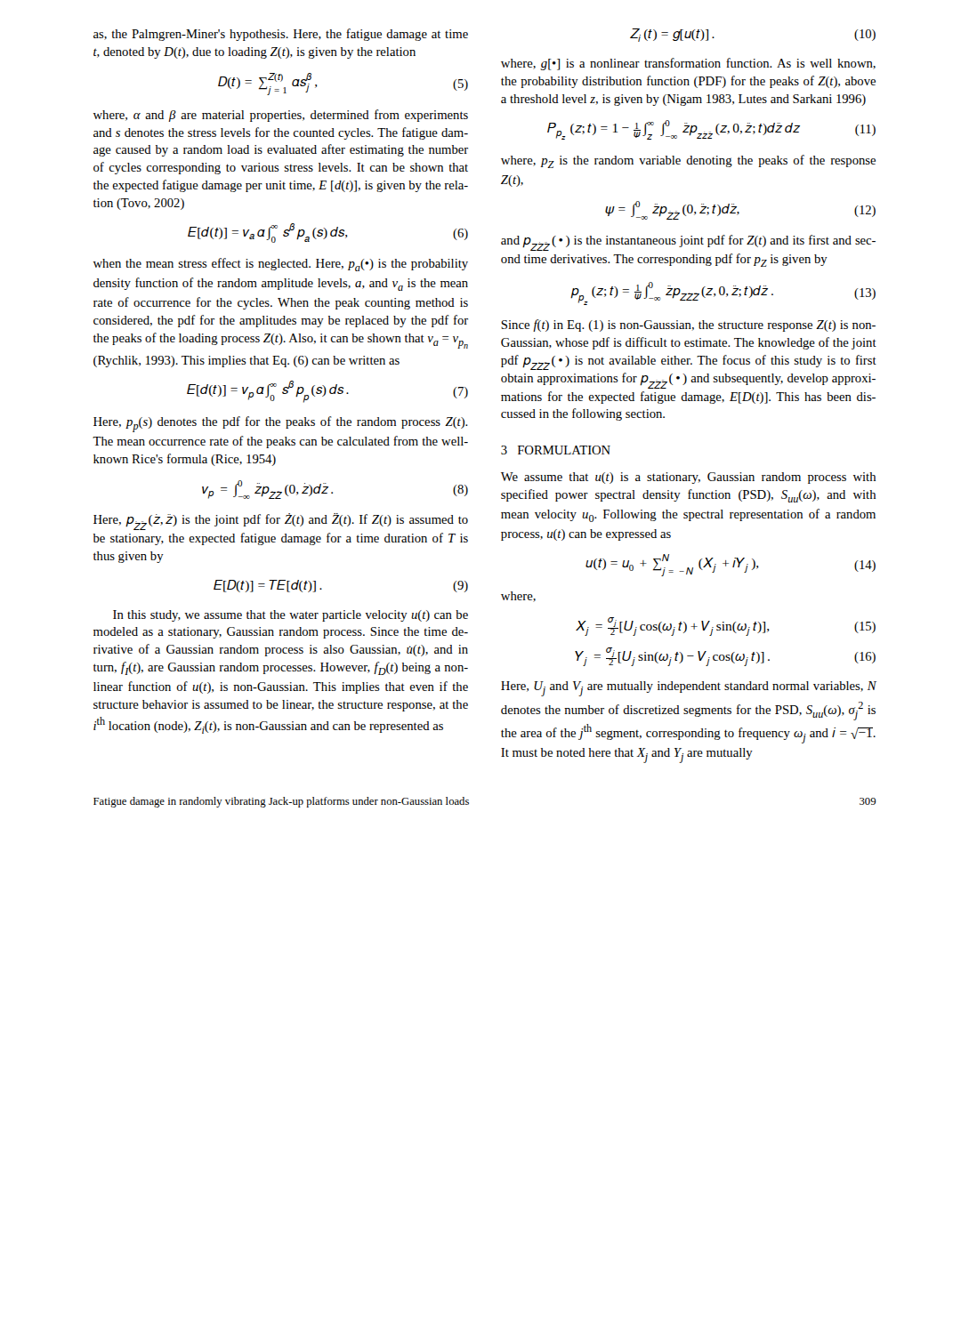as, the Palmgren-Miner's hypothesis. Here, the fatigue damage at time t, denoted by D(t), due to loading Z(t), is given by the relation
D(t)= ∑ j=1 Z(t) α sjβ ,
(5)
where, α and β are material properties, determined from experiments and s denotes the stress levels for the counted cycles. The fatigue damage caused by a random load is evaluated after estimating the number of cycles corresponding to various stress levels. It can be shown that the expected fatigue damage per unit time, E [d(t)], is given by the relation (Tovo, 2002)
E[d(t)]= vaα ∫ 0 ∞ sβ pa(s) ds,
(6)
when the mean stress effect is neglected. Here, pa(•) is the probability density function of the random amplitude levels, a, and νa is the mean rate of occurrence for the cycles. When the peak counting method is considered, the pdf for the amplitudes may be replaced by the pdf for the peaks of the loading process Z(t). Also, it can be shown that νa = νpn (Rychlik, 1993). This implies that Eq. (6) can be written as
E[d(t)]= vpα ∫ 0 ∞ sβ pp(s) ds.
(7)
Here, pp(s) denotes the pdf for the peaks of the random process Z(t). The mean occurrence rate of the peaks can be calculated from the well-known Rice's formula (Rice, 1954)
vp= ∫ −∞ 0 z¨ pŻZ¨ (0,ż) dz¨.
(8)
Here, pŻZ¨(ż,z¨) is the joint pdf for Ż(t) and Z̈(t). If Z(t) is assumed to be stationary, the expected fatigue damage for a time duration of T is thus given by
E[D(t)] =TE[d(t)].
(9)
In this study, we assume that the water particle velocity u(t) can be modeled as a stationary, Gaussian random process. Since the time derivative of a Gaussian random process is also Gaussian, u̇(t), and in turn, fI(t), are Gaussian random processes. However, fD(t) being a nonlinear function of u(t), is non-Gaussian. This implies that even if the structure behavior is assumed to be linear, the structure response, at the ith location (node), Zi(t), is non-Gaussian and can be represented as
Zi(t)= g[u(t)].
(10)
where, g[•] is a nonlinear transformation function. As is well known, the probability distribution function (PDF) for the peaks of Z(t), above a threshold level z, is given by (Nigam 1983, Lutes and Sarkani 1996)
Ppz (z;t)=1− 1ψ ∫z∞ ∫−∞0 z¨ pzżz¨ (z,0,z¨;t) dz¨ dz
(11)
where, pZ is the random variable denoting the peaks of the response Z(t),
ψ= ∫−∞0 z¨ pŻZ¨ (0,z¨;t) dz¨,
(12)
and pZŻZ¨(•) is the instantaneous joint pdf for Z(t) and its first and second time derivatives. The corresponding pdf for pZ is given by
ppz (z;t)= 1ψ ∫−∞0 z¨ pZŻZ¨ (z,0,z¨;t) dz¨.
(13)
Since f(t) in Eq. (1) is non-Gaussian, the structure response Z(t) is non-Gaussian, whose pdf is difficult to estimate. The knowledge of the joint pdf pZŻZ¨(•) is not available either. The focus of this study is to first obtain approximations for pZŻZ¨(•) and subsequently, develop approximations for the expected fatigue damage, E[D(t)]. This has been discussed in the following section.
3 FORMULATION
We assume that u(t) is a stationary, Gaussian random process with specified power spectral density function (PSD), Suu(ω), and with mean velocity u0. Following the spectral representation of a random process, u(t) can be expressed as
u(t)= u0+ ∑ j=−N N (Xj+iYj),
(14)
where,
Xj= σj2 [Ujcos(ωjt) +Vjsin(ωjt)],
(15)
Yj= σj2 [Ujsin(ωjt) −Vjcos(ωjt)].
(16)
Here, Uj and Vj are mutually independent standard normal variables, N denotes the number of discretized segments for the PSD, Suu(ω), σj2 is the area of the jth segment, corresponding to frequency ωj and i=−1. It must be noted here that Xj and Yj are mutually
Fatigue damage in randomly vibrating Jack-up platforms under non-Gaussian loads
309